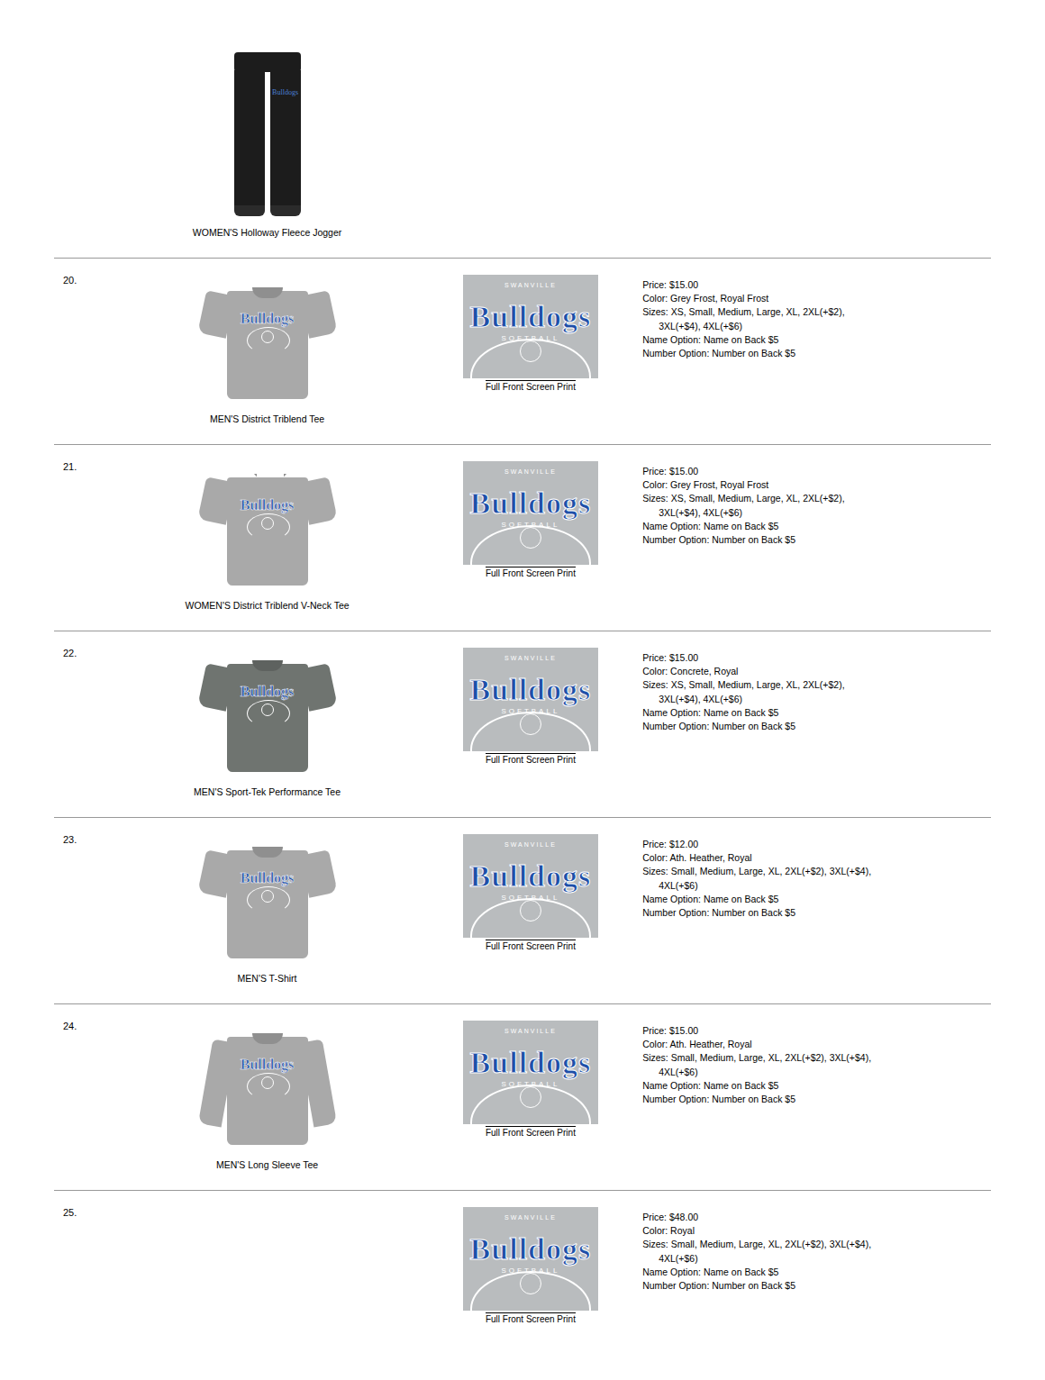| | Bulldogs WOMEN'S Holloway Fleece Jogger | | |
| 20. | Bulldogs MEN'S District Triblend Tee | SWANVILLE Bulldogs SOFTBALL Full Front Screen Print | Price: $15.00 Color: Grey Frost, Royal Frost Sizes: XS, Small, Medium, Large, XL, 2XL(+$2), 3XL(+$4), 4XL(+$6) Name Option: Name on Back $5 Number Option: Number on Back $5 |
| 21. | Bulldogs WOMEN'S District Triblend V-Neck Tee | SWANVILLE Bulldogs SOFTBALL Full Front Screen Print | Price: $15.00 Color: Grey Frost, Royal Frost Sizes: XS, Small, Medium, Large, XL, 2XL(+$2), 3XL(+$4), 4XL(+$6) Name Option: Name on Back $5 Number Option: Number on Back $5 |
| 22. | Bulldogs MEN'S Sport-Tek Performance Tee | SWANVILLE Bulldogs SOFTBALL Full Front Screen Print | Price: $15.00 Color: Concrete, Royal Sizes: XS, Small, Medium, Large, XL, 2XL(+$2), 3XL(+$4), 4XL(+$6) Name Option: Name on Back $5 Number Option: Number on Back $5 |
| 23. | Bulldogs MEN'S T-Shirt | SWANVILLE Bulldogs SOFTBALL Full Front Screen Print | Price: $12.00 Color: Ath. Heather, Royal Sizes: Small, Medium, Large, XL, 2XL(+$2), 3XL(+$4), 4XL(+$6) Name Option: Name on Back $5 Number Option: Number on Back $5 |
| 24. | Bulldogs MEN'S Long Sleeve Tee | SWANVILLE Bulldogs SOFTBALL Full Front Screen Print | Price: $15.00 Color: Ath. Heather, Royal Sizes: Small, Medium, Large, XL, 2XL(+$2), 3XL(+$4), 4XL(+$6) Name Option: Name on Back $5 Number Option: Number on Back $5 |
| 25. | | SWANVILLE Bulldogs SOFTBALL Full Front Screen Print | Price: $48.00 Color: Royal Sizes: Small, Medium, Large, XL, 2XL(+$2), 3XL(+$4), 4XL(+$6) Name Option: Name on Back $5 Number Option: Number on Back $5 |